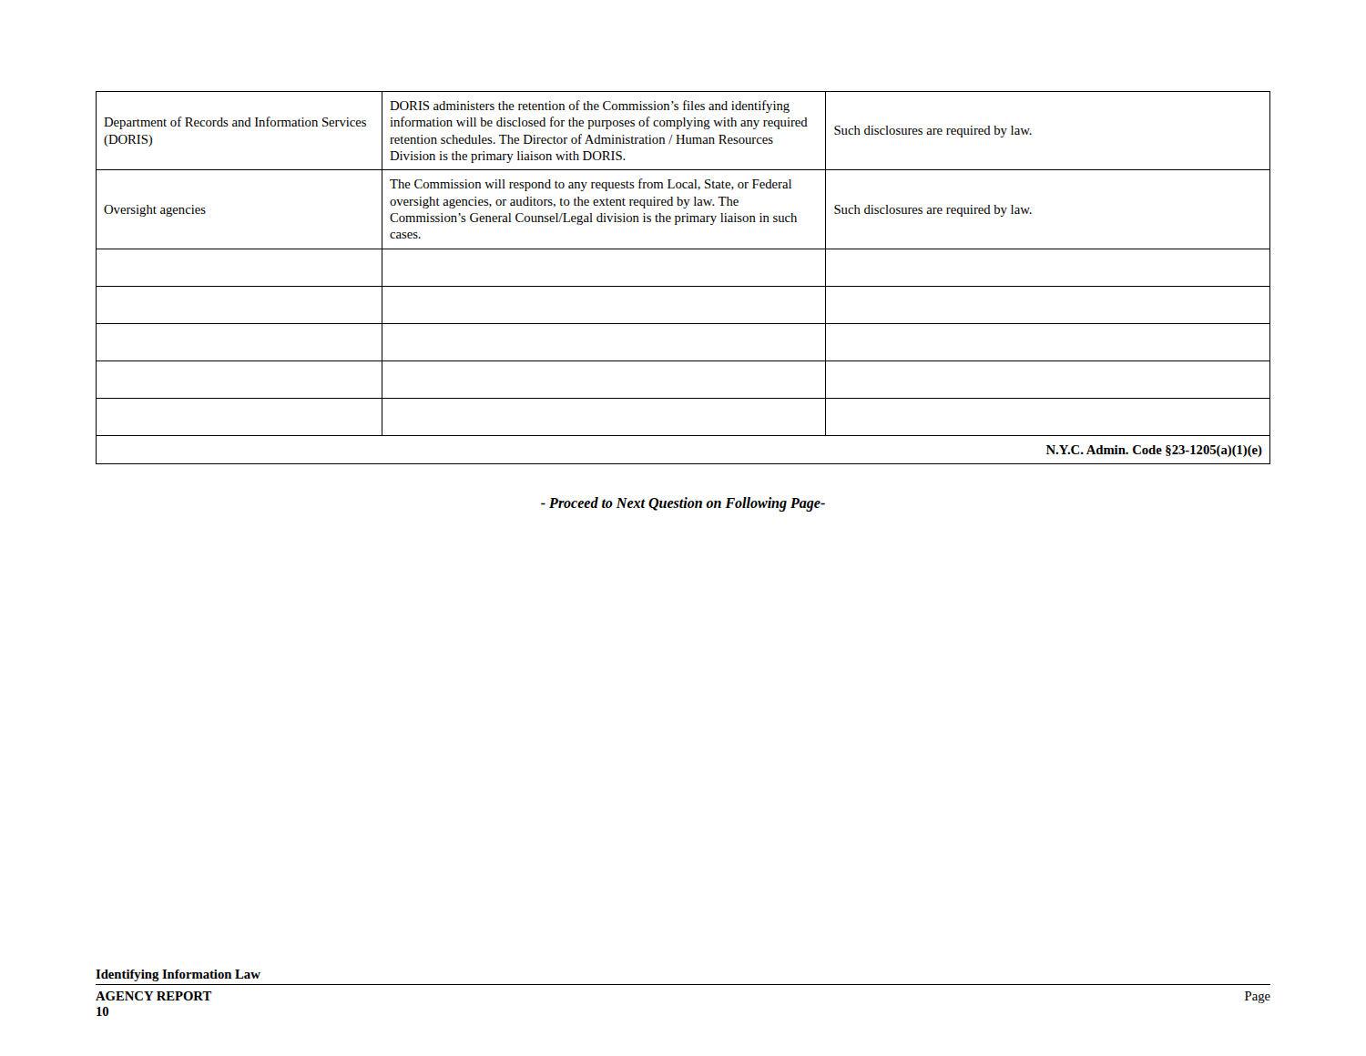| Department of Records and Information Services (DORIS) | DORIS administers the retention of the Commission’s files and identifying information will be disclosed for the purposes of complying with any required retention schedules. The Director of Administration / Human Resources Division is the primary liaison with DORIS. | Such disclosures are required by law. |
| Oversight agencies | The Commission will respond to any requests from Local, State, or Federal oversight agencies, or auditors, to the extent required by law. The Commission’s General Counsel/Legal division is the primary liaison in such cases. | Such disclosures are required by law. |
| N.Y.C. Admin. Code §23-1205(a)(1)(e) |
- Proceed to Next Question on Following Page-
Identifying Information Law
AGENCY REPORT
Page
10